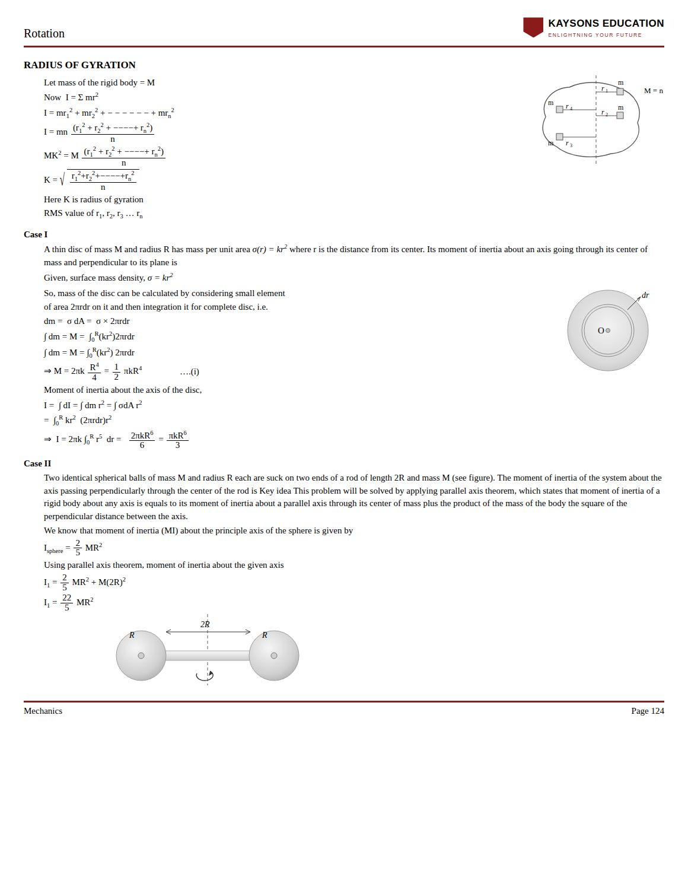Rotation
KAYSONS EDUCATION
ENLIGHTNING YOUR FUTURE
RADIUS OF GYRATION
Let mass of the rigid body = M
Now I = Σ mr2
I = mr12 + mr22 + − − − − − − + mrn2
I = mn (r12 + r22 + −−−−+ rn2) n
MK2 = M (r12 + r22 + −−−−+ rn2) n
K = r12+r22+−−−−+rn2 n
Here K is radius of gyration
RMS value of r1, r2, r3 … rn
m m m m r 1 r 2 r 3 r 4 M = n m
Case I
A thin disc of mass M and radius R has mass per unit area σ(r) = kr2 where r is the distance from its center. Its moment of inertia about an axis going through its center of mass and perpendicular to its plane is
Given, surface mass density, σ = kr2
So, mass of the disc can be calculated by considering small element
of area 2πrdr on it and then integration it for complete disc, i.e.
dm = σ dA = σ × 2πrdr
∫ dm = M = ∫0R(kr2)2πrdr
∫ dm = M = ∫0R(kr2) 2πrdr
⇒ M = 2πk R44 = 12 πkR4 ….(i)
Moment of inertia about the axis of the disc,
I = ∫ dI = ∫ dm r2 = ∫ σdA r2
= ∫0R kr2 (2πrdr)r2
⇒ I = 2πk ∫0R r5 dr = 2πkR66 = πkR63
dr O
Case II
Two identical spherical balls of mass M and radius R each are suck on two ends of a rod of length 2R and mass M (see figure). The moment of inertia of the system about the axis passing perpendicularly through the center of the rod is Key idea This problem will be solved by applying parallel axis theorem, which states that moment of inertia of a rigid body about any axis is equals to its moment of inertia about a parallel axis through its center of mass plus the product of the mass of the body the square of the perpendicular distance between the axis.
We know that moment of inertia (MI) about the principle axis of the sphere is given by
Isphere = 25 MR2
Using parallel axis theorem, moment of inertia about the given axis
I1 = 25 MR2 + M(2R)2
I1 = 225 MR2
R R 2R
Mechanics Page 124